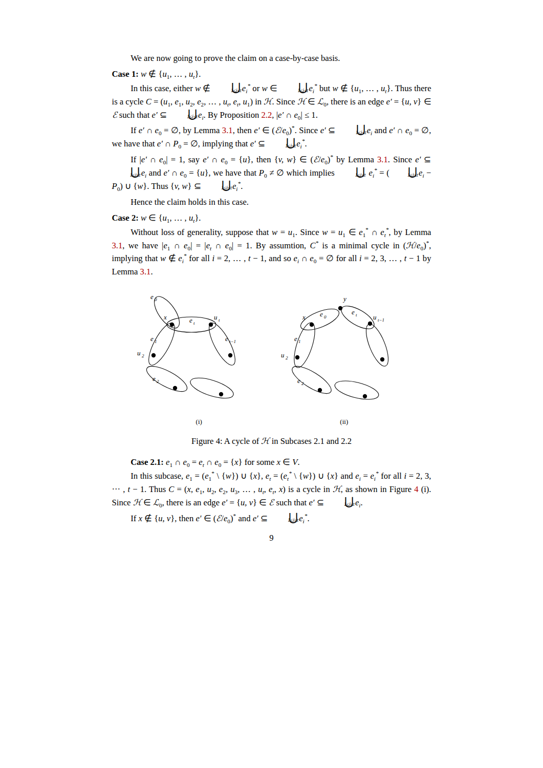We are now going to prove the claim on a case-by-case basis.
Case 1: w ∉ {u1, … , ut}.
In this case, either w ∉ ⋃1≤i≤t ei* or w ∈ ⋃1≤i≤t ei* but w ∉ {u1, … , ut}. Thus there is a cycle C = (u1, e1, u2, e2, … , ut, et, u1) in ℋ. Since ℋ ∈ ℒ0, there is an edge e′ = {u, v} ∈ ℰ such that e′ ⊆ ⋃1≤i≤t ei. By Proposition 2.2, |e′ ∩ e0| ≤ 1.
If e′ ∩ e0 = ∅, by Lemma 3.1, then e′ ∈ (ℰ/e0)*. Since e′ ⊆ ⋃1≤i≤t ei and e′ ∩ e0 = ∅, we have that e′ ∩ P0 = ∅, implying that e′ ⊆ ⋃1≤i≤t ei*.
If |e′ ∩ e0| = 1, say e′ ∩ e0 = {u}, then {v, w} ∈ (ℰ/e0)* by Lemma 3.1. Since e′ ⊆ ⋃1≤i≤t ei and e′ ∩ e0 = {u}, we have that P0 ≠ ∅ which implies ⋃1≤i≤t ei* = (⋃1≤i≤t ei − P0) ∪ {w}. Thus {v, w} ⊆ ⋃1≤i≤t ei*.
Hence the claim holds in this case.
Case 2: w ∈ {u1, … , ut}.
Without loss of generality, suppose that w = u1. Since w = u1 ∈ e1* ∩ et*, by Lemma 3.1, we have |e1 ∩ e0| = |et ∩ e0| = 1. By assumtion, C* is a minimal cycle in (ℋ/e0)*, implying that w ∉ ei* for all i = 2, … , t − 1, and so ei ∩ e0 = ∅ for all i = 2, 3, … , t − 1 by Lemma 3.1.
e0 x et ut e1 et−1 u2 e2
(i)
y x e0 et ut−1 e1 u2 e2
(ii)
Figure 4: A cycle of ℋ in Subcases 2.1 and 2.2
Case 2.1: e1 ∩ e0 = et ∩ e0 = {x} for some x ∈ V.
In this subcase, e1 = (e1* \ {w}) ∪ {x}, et = (et* \ {w}) ∪ {x} and ei = ei* for all i = 2, 3, ··· , t − 1. Thus C = (x, e1, u2, e2, u3, … , ut, et, x) is a cycle in ℋ, as shown in Figure 4 (i). Since ℋ ∈ ℒ0, there is an edge e′ = {u, v} ∈ ℰ such that e′ ⊆ ⋃1≤i≤t ei.
If x ∉ {u, v}, then e′ ∈ (ℰ/e0)* and e′ ⊆ ⋃1≤i≤t ei*.
9